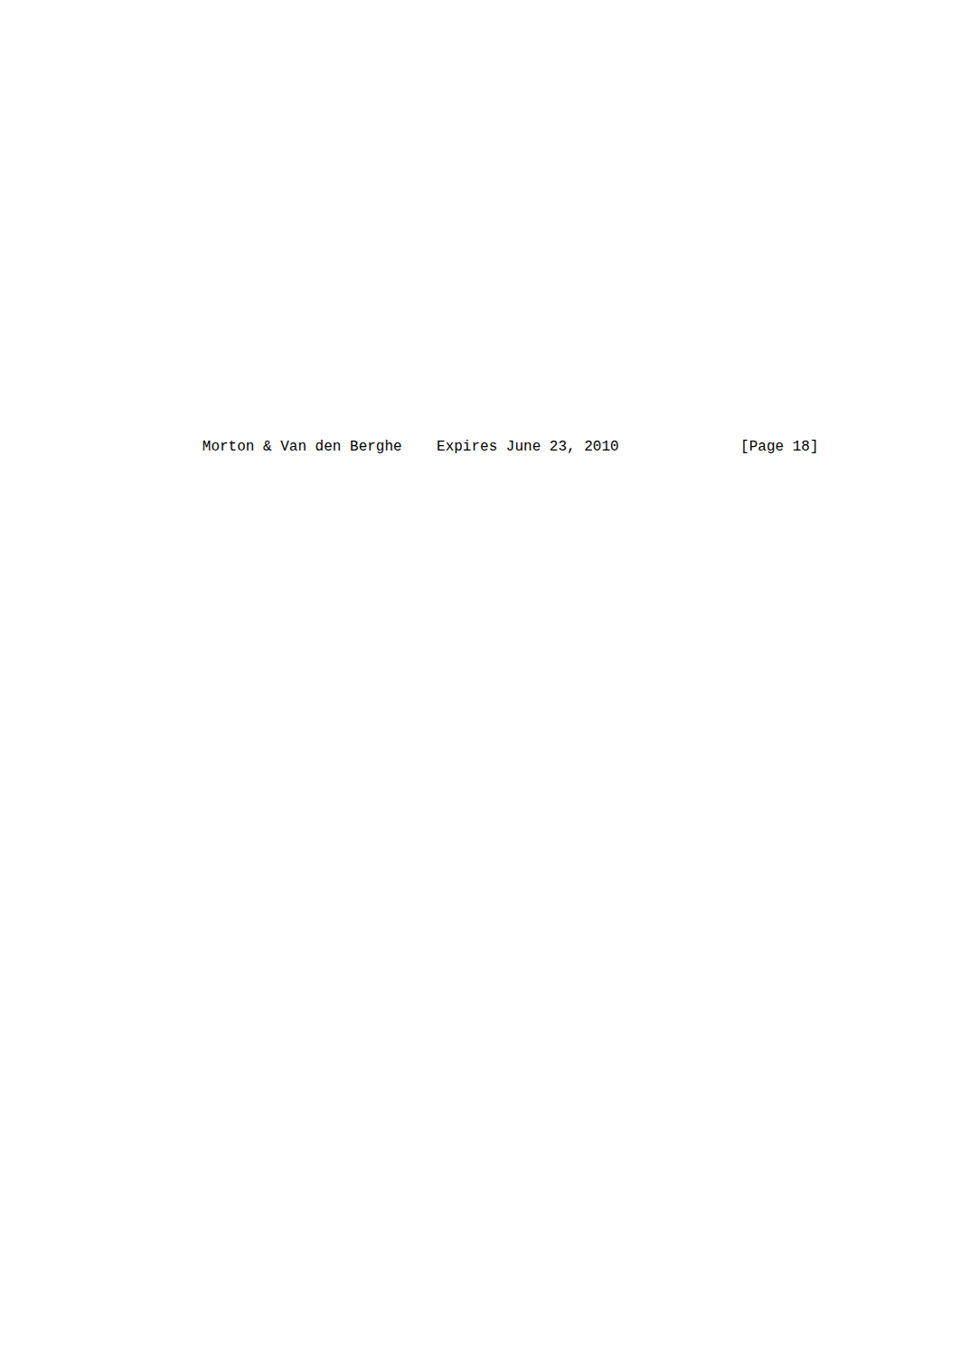Morton & Van den Berghe Expires June 23, 2010 [Page 18]